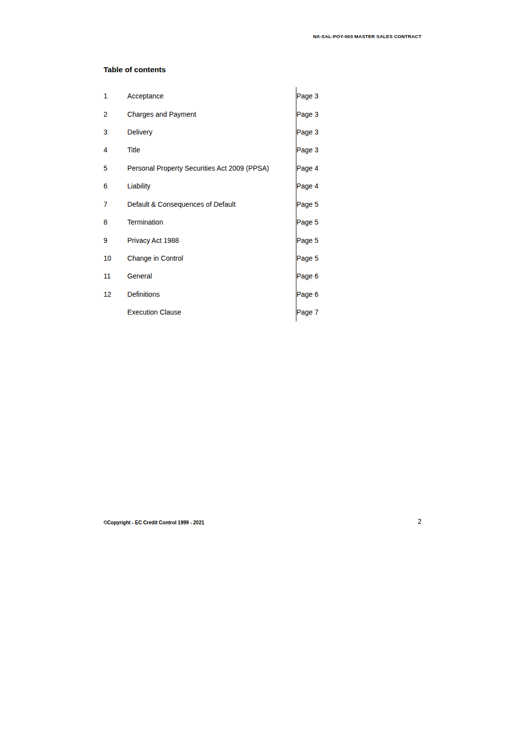NX-SAL-POY-003 MASTER SALES CONTRACT
Table of contents
| 1 | Acceptance | Page 3 |
| 2 | Charges and Payment | Page 3 |
| 3 | Delivery | Page 3 |
| 4 | Title | Page 3 |
| 5 | Personal Property Securities Act 2009 (PPSA) | Page 4 |
| 6 | Liability | Page 4 |
| 7 | Default & Consequences of Default | Page 5 |
| 8 | Termination | Page 5 |
| 9 | Privacy Act 1988 | Page 5 |
| 10 | Change in Control | Page 5 |
| 11 | General | Page 6 |
| 12 | Definitions | Page 6 |
| | Execution Clause | Page 7 |
©Copyright - EC Credit Control 1999 - 2021 2